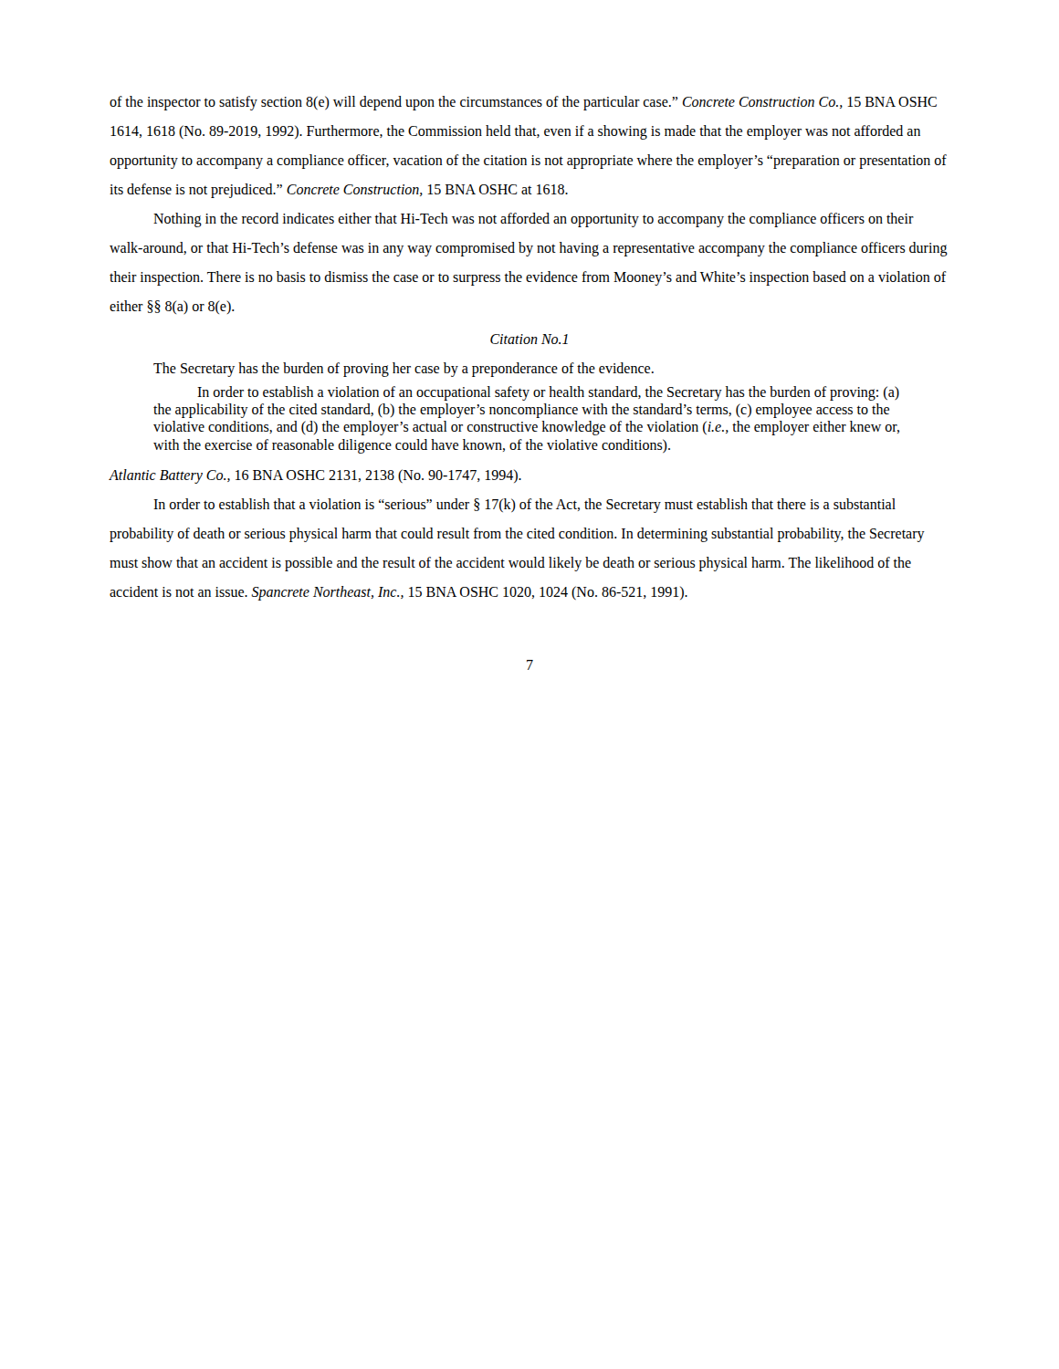of the inspector to satisfy section 8(e) will depend upon the circumstances of the particular case.” Concrete Construction Co., 15 BNA OSHC 1614, 1618 (No. 89-2019, 1992). Furthermore, the Commission held that, even if a showing is made that the employer was not afforded an opportunity to accompany a compliance officer, vacation of the citation is not appropriate where the employer’s “preparation or presentation of its defense is not prejudiced.” Concrete Construction, 15 BNA OSHC at 1618.
Nothing in the record indicates either that Hi-Tech was not afforded an opportunity to accompany the compliance officers on their walk-around, or that Hi-Tech’s defense was in any way compromised by not having a representative accompany the compliance officers during their inspection. There is no basis to dismiss the case or to surpress the evidence from Mooney’s and White’s inspection based on a violation of either §§ 8(a) or 8(e).
Citation No.1
The Secretary has the burden of proving her case by a preponderance of the evidence.
In order to establish a violation of an occupational safety or health standard, the Secretary has the burden of proving: (a) the applicability of the cited standard, (b) the employer’s noncompliance with the standard’s terms, (c) employee access to the violative conditions, and (d) the employer’s actual or constructive knowledge of the violation (i.e., the employer either knew or, with the exercise of reasonable diligence could have known, of the violative conditions).
Atlantic Battery Co., 16 BNA OSHC 2131, 2138 (No. 90-1747, 1994).
In order to establish that a violation is “serious” under § 17(k) of the Act, the Secretary must establish that there is a substantial probability of death or serious physical harm that could result from the cited condition. In determining substantial probability, the Secretary must show that an accident is possible and the result of the accident would likely be death or serious physical harm. The likelihood of the accident is not an issue. Spancrete Northeast, Inc., 15 BNA OSHC 1020, 1024 (No. 86-521, 1991).
7